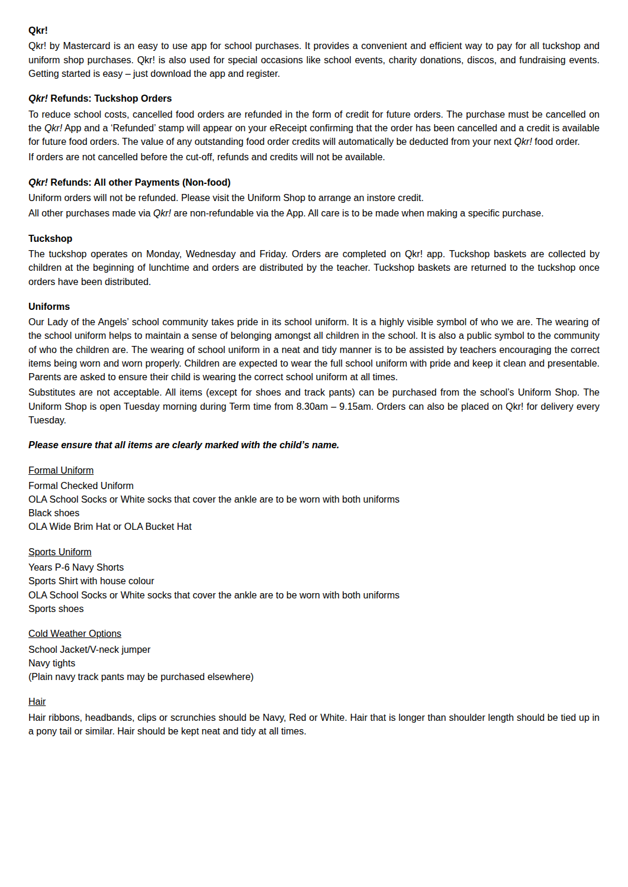Qkr!
Qkr! by Mastercard is an easy to use app for school purchases. It provides a convenient and efficient way to pay for all tuckshop and uniform shop purchases. Qkr! is also used for special occasions like school events, charity donations, discos, and fundraising events. Getting started is easy – just download the app and register.
Qkr! Refunds: Tuckshop Orders
To reduce school costs, cancelled food orders are refunded in the form of credit for future orders. The purchase must be cancelled on the Qkr! App and a ‘Refunded’ stamp will appear on your eReceipt confirming that the order has been cancelled and a credit is available for future food orders. The value of any outstanding food order credits will automatically be deducted from your next Qkr! food order.
If orders are not cancelled before the cut-off, refunds and credits will not be available.
Qkr! Refunds: All other Payments (Non-food)
Uniform orders will not be refunded. Please visit the Uniform Shop to arrange an instore credit.
All other purchases made via Qkr! are non-refundable via the App. All care is to be made when making a specific purchase.
Tuckshop
The tuckshop operates on Monday, Wednesday and Friday. Orders are completed on Qkr! app. Tuckshop baskets are collected by children at the beginning of lunchtime and orders are distributed by the teacher. Tuckshop baskets are returned to the tuckshop once orders have been distributed.
Uniforms
Our Lady of the Angels’ school community takes pride in its school uniform. It is a highly visible symbol of who we are. The wearing of the school uniform helps to maintain a sense of belonging amongst all children in the school. It is also a public symbol to the community of who the children are. The wearing of school uniform in a neat and tidy manner is to be assisted by teachers encouraging the correct items being worn and worn properly. Children are expected to wear the full school uniform with pride and keep it clean and presentable. Parents are asked to ensure their child is wearing the correct school uniform at all times.
Substitutes are not acceptable. All items (except for shoes and track pants) can be purchased from the school’s Uniform Shop. The Uniform Shop is open Tuesday morning during Term time from 8.30am – 9.15am. Orders can also be placed on Qkr! for delivery every Tuesday.
Please ensure that all items are clearly marked with the child’s name.
Formal Uniform
Formal Checked Uniform
OLA School Socks or White socks that cover the ankle are to be worn with both uniforms
Black shoes
OLA Wide Brim Hat or OLA Bucket Hat
Sports Uniform
Years P-6 Navy Shorts
Sports Shirt with house colour
OLA School Socks or White socks that cover the ankle are to be worn with both uniforms
Sports shoes
Cold Weather Options
School Jacket/V-neck jumper
Navy tights
(Plain navy track pants may be purchased elsewhere)
Hair
Hair ribbons, headbands, clips or scrunchies should be Navy, Red or White. Hair that is longer than shoulder length should be tied up in a pony tail or similar. Hair should be kept neat and tidy at all times.